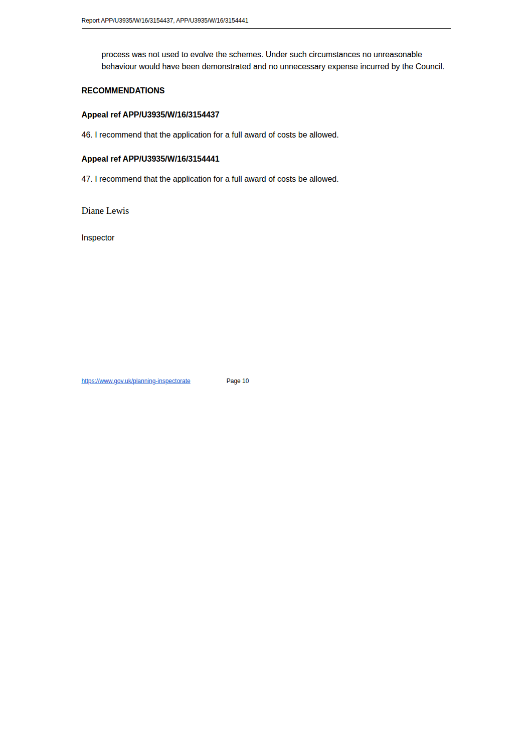Report APP/U3935/W/16/3154437, APP/U3935/W/16/3154441
process was not used to evolve the schemes. Under such circumstances no unreasonable behaviour would have been demonstrated and no unnecessary expense incurred by the Council.
RECOMMENDATIONS
Appeal ref APP/U3935/W/16/3154437
46. I recommend that the application for a full award of costs be allowed.
Appeal ref APP/U3935/W/16/3154441
47. I recommend that the application for a full award of costs be allowed.
Diane Lewis
Inspector
https://www.gov.uk/planning-inspectorate Page 10